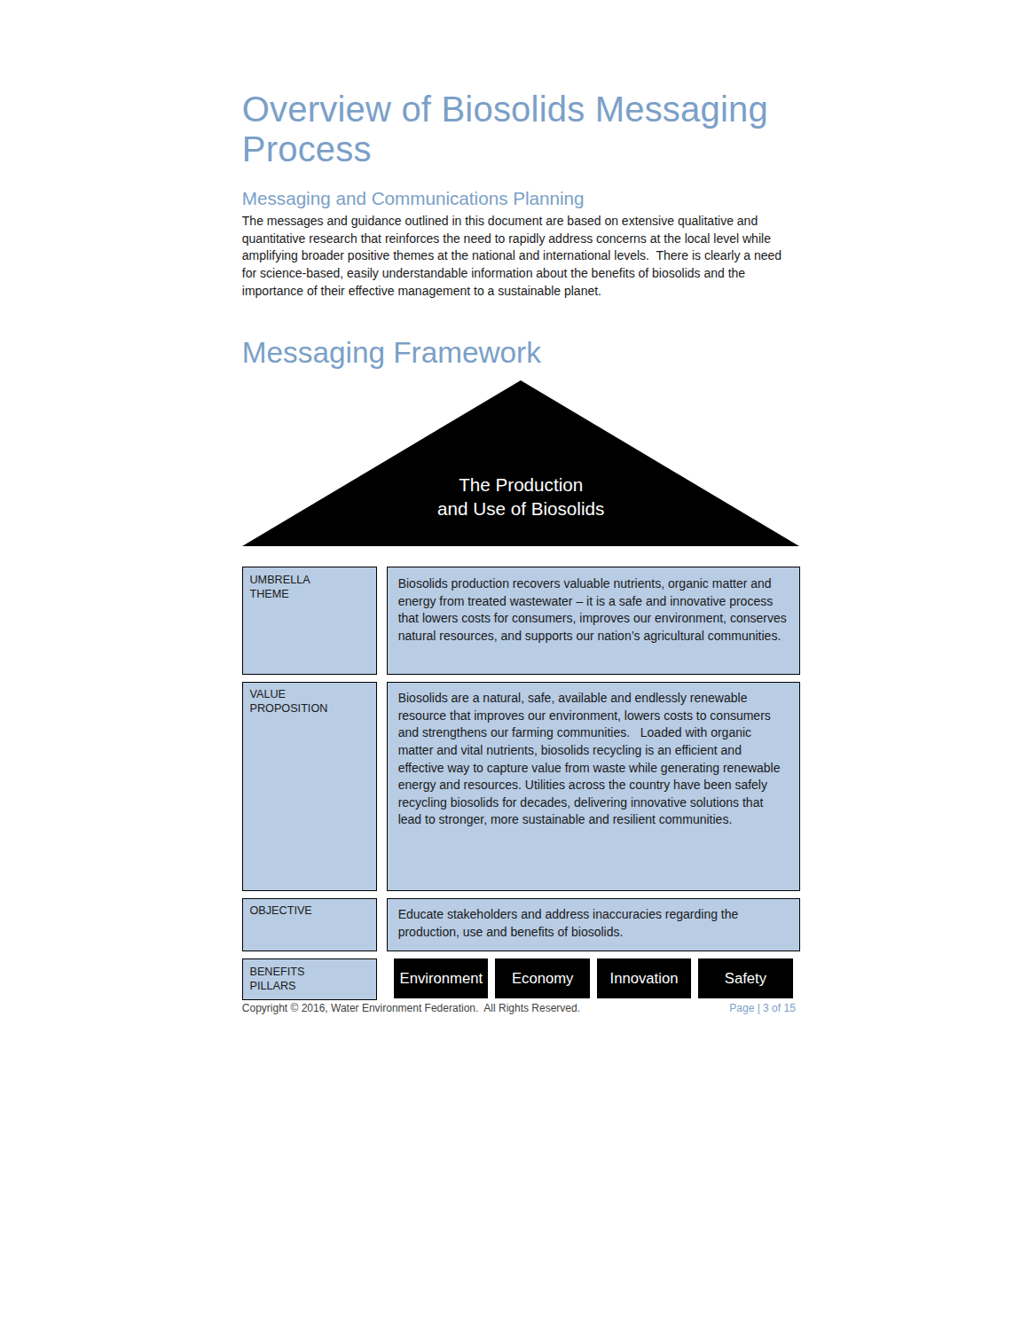Overview of Biosolids Messaging Process
Messaging and Communications Planning
The messages and guidance outlined in this document are based on extensive qualitative and quantitative research that reinforces the need to rapidly address concerns at the local level while amplifying broader positive themes at the national and international levels. There is clearly a need for science-based, easily understandable information about the benefits of biosolids and the importance of their effective management to a sustainable planet.
Messaging Framework
The Production
and Use of Biosolids
| UMBRELLA THEME | | Biosolids production recovers valuable nutrients, organic matter and energy from treated wastewater – it is a safe and innovative process that lowers costs for consumers, improves our environment, conserves natural resources, and supports our nation’s agricultural communities. |
| VALUE PROPOSITION | | Biosolids are a natural, safe, available and endlessly renewable resource that improves our environment, lowers costs to consumers and strengthens our farming communities. Loaded with organic matter and vital nutrients, biosolids recycling is an efficient and effective way to capture value from waste while generating renewable energy and resources. Utilities across the country have been safely recycling biosolids for decades, delivering innovative solutions that lead to stronger, more sustainable and resilient communities. |
| OBJECTIVE | | Educate stakeholders and address inaccuracies regarding the production, use and benefits of biosolids. |
| BENEFITS PILLARS | | Environment Economy Innovation Safety |
Copyright © 2016, Water Environment Federation. All Rights Reserved. Page | 3 of 15